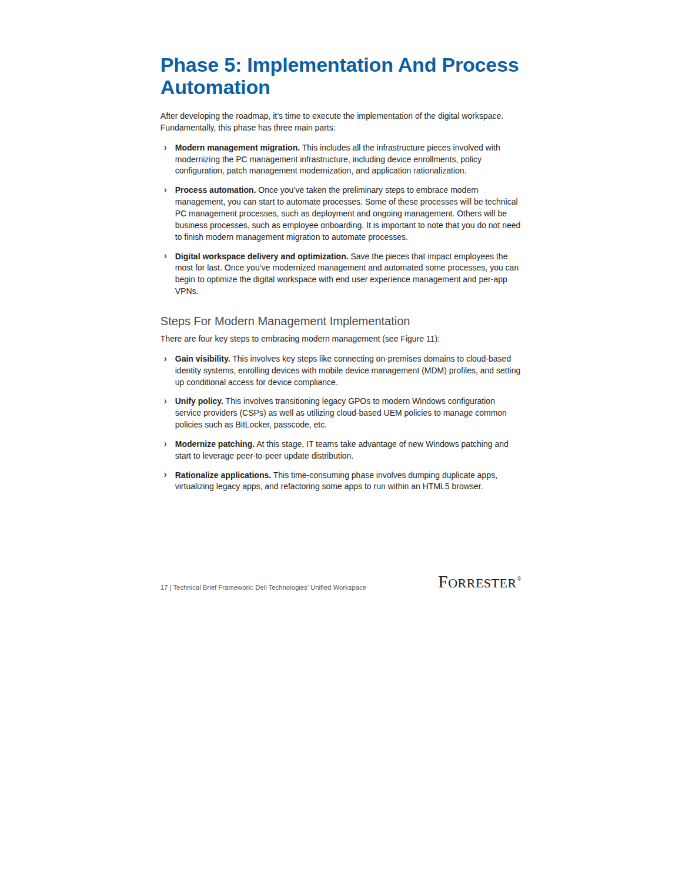Phase 5: Implementation And Process Automation
After developing the roadmap, it’s time to execute the implementation of the digital workspace. Fundamentally, this phase has three main parts:
Modern management migration. This includes all the infrastructure pieces involved with modernizing the PC management infrastructure, including device enrollments, policy configuration, patch management modernization, and application rationalization.
Process automation. Once you’ve taken the preliminary steps to embrace modern management, you can start to automate processes. Some of these processes will be technical PC management processes, such as deployment and ongoing management. Others will be business processes, such as employee onboarding. It is important to note that you do not need to finish modern management migration to automate processes.
Digital workspace delivery and optimization. Save the pieces that impact employees the most for last. Once you’ve modernized management and automated some processes, you can begin to optimize the digital workspace with end user experience management and per-app VPNs.
Steps For Modern Management Implementation
There are four key steps to embracing modern management (see Figure 11):
Gain visibility. This involves key steps like connecting on-premises domains to cloud-based identity systems, enrolling devices with mobile device management (MDM) profiles, and setting up conditional access for device compliance.
Unify policy. This involves transitioning legacy GPOs to modern Windows configuration service providers (CSPs) as well as utilizing cloud-based UEM policies to manage common policies such as BitLocker, passcode, etc.
Modernize patching. At this stage, IT teams take advantage of new Windows patching and start to leverage peer-to-peer update distribution.
Rationalize applications. This time-consuming phase involves dumping duplicate apps, virtualizing legacy apps, and refactoring some apps to run within an HTML5 browser.
17 | Technical Brief Framework: Dell Technologies’ Unified Workspace
FORRESTER®